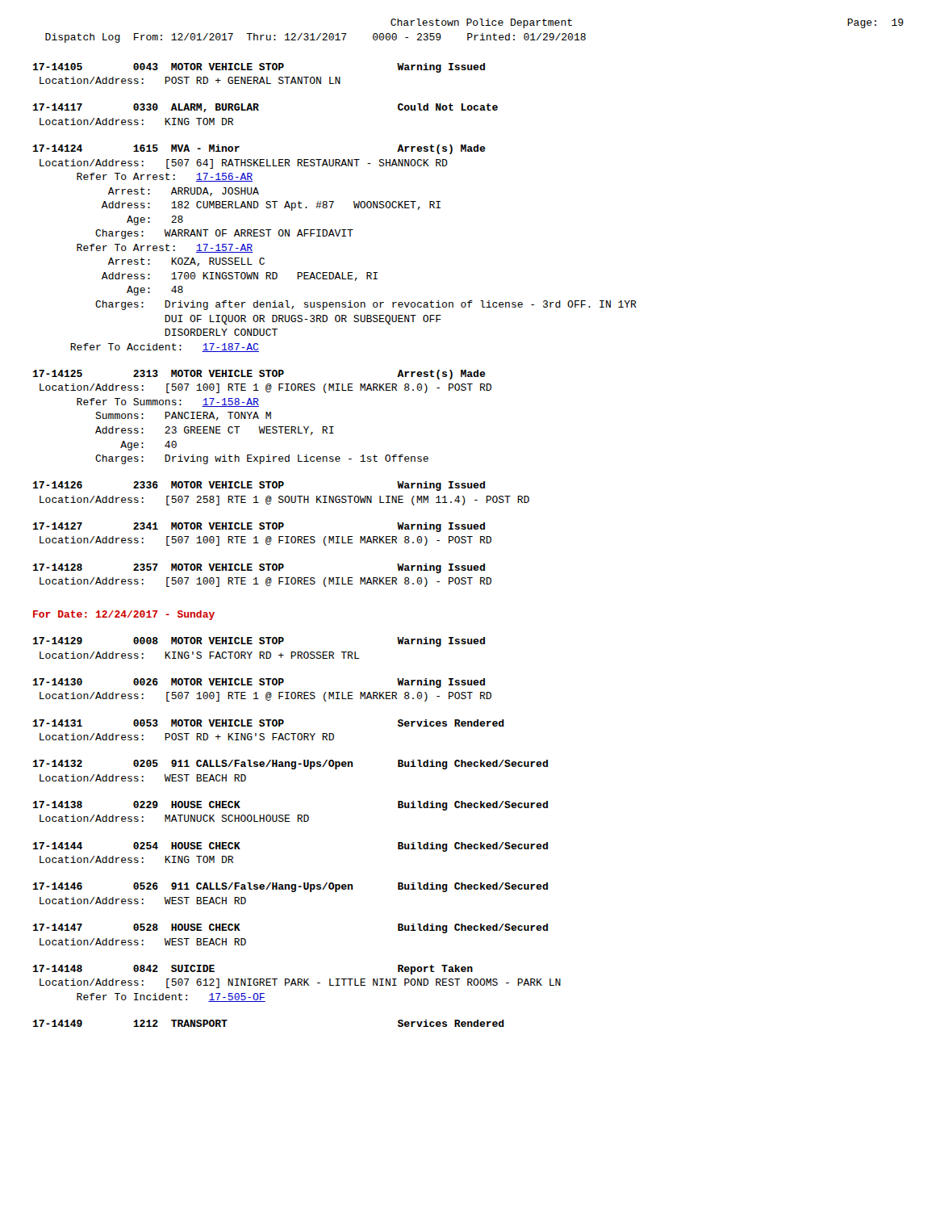Charlestown Police Department Page: 19
  Dispatch Log  From: 12/01/2017  Thru: 12/31/2017    0000 - 2359    Printed: 01/29/2018
17-14105        0043  MOTOR VEHICLE STOP                  Warning Issued
 Location/Address:   POST RD + GENERAL STANTON LN
17-14117        0330  ALARM, BURGLAR                      Could Not Locate
 Location/Address:   KING TOM DR
17-14124        1615  MVA - Minor                         Arrest(s) Made
 Location/Address:   [507 64] RATHSKELLER RESTAURANT - SHANNOCK RD
       Refer To Arrest:   17-156-AR
            Arrest:   ARRUDA, JOSHUA
           Address:   182 CUMBERLAND ST Apt. #87   WOONSOCKET, RI
               Age:   28
          Charges:   WARRANT OF ARREST ON AFFIDAVIT
       Refer To Arrest:   17-157-AR
            Arrest:   KOZA, RUSSELL C
           Address:   1700 KINGSTOWN RD   PEACEDALE, RI
               Age:   48
          Charges:   Driving after denial, suspension or revocation of license - 3rd OFF. IN 1YR
                     DUI OF LIQUOR OR DRUGS-3RD OR SUBSEQUENT OFF
                     DISORDERLY CONDUCT
      Refer To Accident:   17-187-AC
17-14125        2313  MOTOR VEHICLE STOP                  Arrest(s) Made
 Location/Address:   [507 100] RTE 1 @ FIORES (MILE MARKER 8.0) - POST RD
       Refer To Summons:   17-158-AR
          Summons:   PANCIERA, TONYA M
          Address:   23 GREENE CT   WESTERLY, RI
              Age:   40
          Charges:   Driving with Expired License - 1st Offense
17-14126        2336  MOTOR VEHICLE STOP                  Warning Issued
 Location/Address:   [507 258] RTE 1 @ SOUTH KINGSTOWN LINE (MM 11.4) - POST RD
17-14127        2341  MOTOR VEHICLE STOP                  Warning Issued
 Location/Address:   [507 100] RTE 1 @ FIORES (MILE MARKER 8.0) - POST RD
17-14128        2357  MOTOR VEHICLE STOP                  Warning Issued
 Location/Address:   [507 100] RTE 1 @ FIORES (MILE MARKER 8.0) - POST RD
For Date: 12/24/2017 - Sunday
17-14129        0008  MOTOR VEHICLE STOP                  Warning Issued
 Location/Address:   KING'S FACTORY RD + PROSSER TRL
17-14130        0026  MOTOR VEHICLE STOP                  Warning Issued
 Location/Address:   [507 100] RTE 1 @ FIORES (MILE MARKER 8.0) - POST RD
17-14131        0053  MOTOR VEHICLE STOP                  Services Rendered
 Location/Address:   POST RD + KING'S FACTORY RD
17-14132        0205  911 CALLS/False/Hang-Ups/Open       Building Checked/Secured
 Location/Address:   WEST BEACH RD
17-14138        0229  HOUSE CHECK                         Building Checked/Secured
 Location/Address:   MATUNUCK SCHOOLHOUSE RD
17-14144        0254  HOUSE CHECK                         Building Checked/Secured
 Location/Address:   KING TOM DR
17-14146        0526  911 CALLS/False/Hang-Ups/Open       Building Checked/Secured
 Location/Address:   WEST BEACH RD
17-14147        0528  HOUSE CHECK                         Building Checked/Secured
 Location/Address:   WEST BEACH RD
17-14148        0842  SUICIDE                             Report Taken
 Location/Address:   [507 612] NINIGRET PARK - LITTLE NINI POND REST ROOMS - PARK LN
       Refer To Incident:   17-505-OF
17-14149        1212  TRANSPORT                           Services Rendered